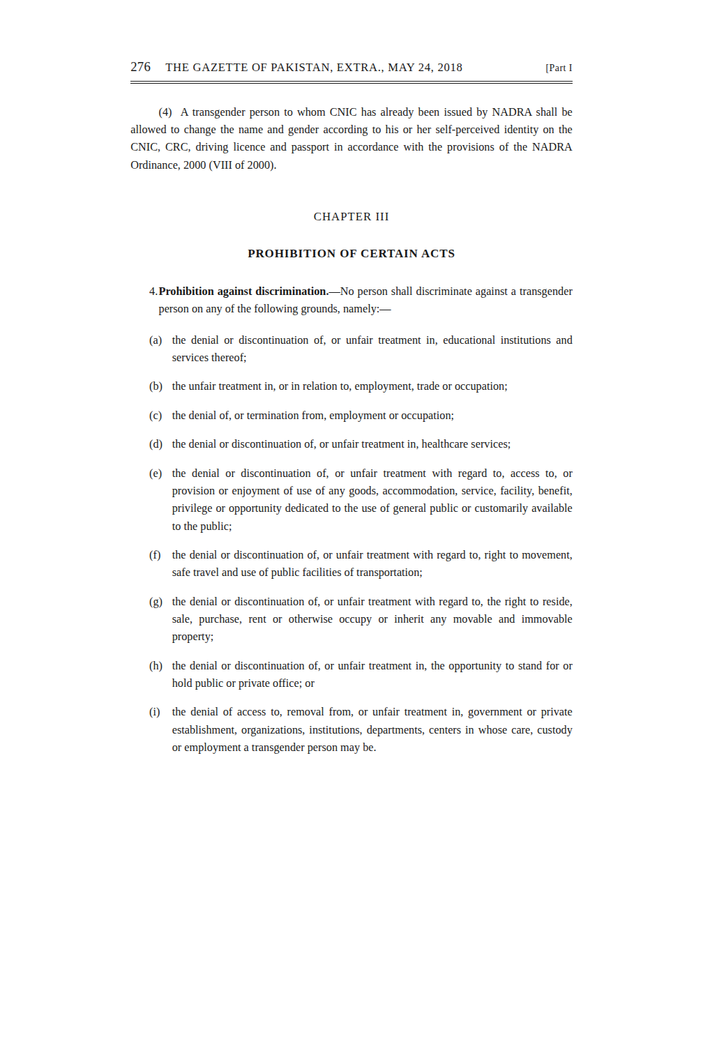276 The Gazette of Pakistan, Extra., May 24, 2018 [Part I
(4) A transgender person to whom CNIC has already been issued by NADRA shall be allowed to change the name and gender according to his or her self-perceived identity on the CNIC, CRC, driving licence and passport in accordance with the provisions of the NADRA Ordinance, 2000 (VIII of 2000).
CHAPTER III
PROHIBITION OF CERTAIN ACTS
4.
Prohibition against discrimination.—No person shall discriminate against a transgender person on any of the following grounds, namely:—
(a) the denial or discontinuation of, or unfair treatment in, educational institutions and services thereof;
(b) the unfair treatment in, or in relation to, employment, trade or occupation;
(c) the denial of, or termination from, employment or occupation;
(d) the denial or discontinuation of, or unfair treatment in, healthcare services;
(e) the denial or discontinuation of, or unfair treatment with regard to, access to, or provision or enjoyment of use of any goods, accommodation, service, facility, benefit, privilege or opportunity dedicated to the use of general public or customarily available to the public;
(f) the denial or discontinuation of, or unfair treatment with regard to, right to movement, safe travel and use of public facilities of transportation;
(g) the denial or discontinuation of, or unfair treatment with regard to, the right to reside, sale, purchase, rent or otherwise occupy or inherit any movable and immovable property;
(h) the denial or discontinuation of, or unfair treatment in, the opportunity to stand for or hold public or private office; or
(i) the denial of access to, removal from, or unfair treatment in, government or private establishment, organizations, institutions, departments, centers in whose care, custody or employment a transgender person may be.